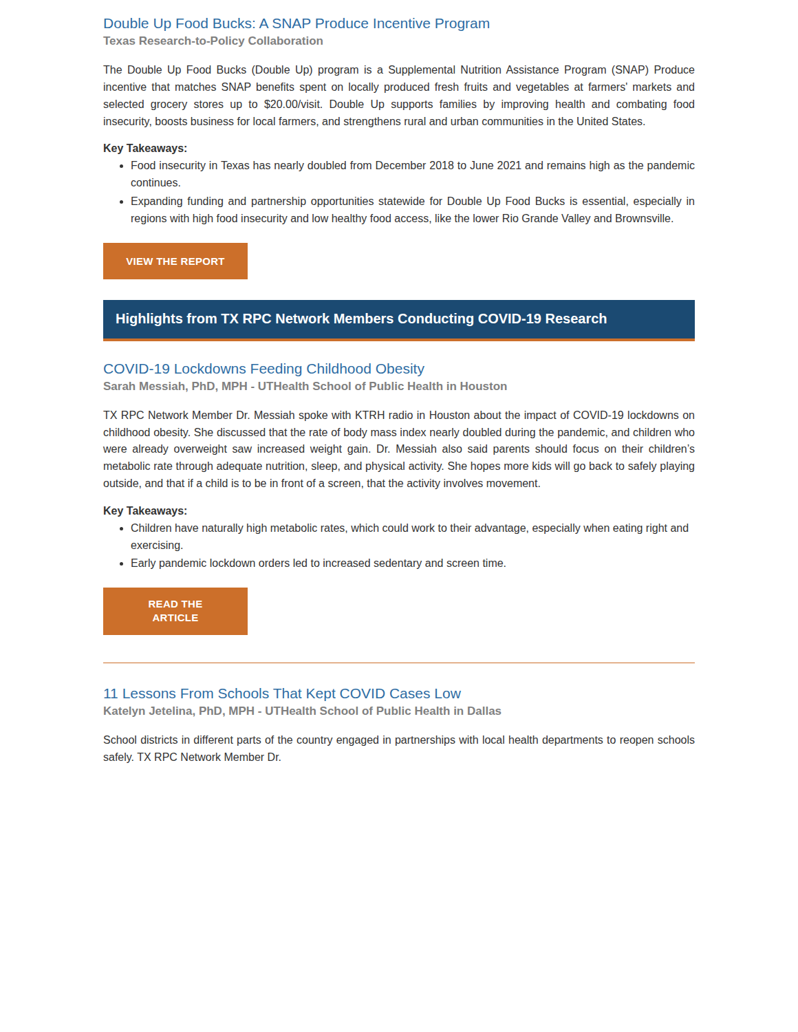Double Up Food Bucks: A SNAP Produce Incentive Program
Texas Research-to-Policy Collaboration
The Double Up Food Bucks (Double Up) program is a Supplemental Nutrition Assistance Program (SNAP) Produce incentive that matches SNAP benefits spent on locally produced fresh fruits and vegetables at farmers' markets and selected grocery stores up to $20.00/visit. Double Up supports families by improving health and combating food insecurity, boosts business for local farmers, and strengthens rural and urban communities in the United States.
Key Takeaways:
Food insecurity in Texas has nearly doubled from December 2018 to June 2021 and remains high as the pandemic continues.
Expanding funding and partnership opportunities statewide for Double Up Food Bucks is essential, especially in regions with high food insecurity and low healthy food access, like the lower Rio Grande Valley and Brownsville.
VIEW THE REPORT
Highlights from TX RPC Network Members Conducting COVID-19 Research
COVID-19 Lockdowns Feeding Childhood Obesity
Sarah Messiah, PhD, MPH - UTHealth School of Public Health in Houston
TX RPC Network Member Dr. Messiah spoke with KTRH radio in Houston about the impact of COVID-19 lockdowns on childhood obesity. She discussed that the rate of body mass index nearly doubled during the pandemic, and children who were already overweight saw increased weight gain. Dr. Messiah also said parents should focus on their children’s metabolic rate through adequate nutrition, sleep, and physical activity. She hopes more kids will go back to safely playing outside, and that if a child is to be in front of a screen, that the activity involves movement.
Key Takeaways:
Children have naturally high metabolic rates, which could work to their advantage, especially when eating right and exercising.
Early pandemic lockdown orders led to increased sedentary and screen time.
READ THE
ARTICLE
11 Lessons From Schools That Kept COVID Cases Low
Katelyn Jetelina, PhD, MPH - UTHealth School of Public Health in Dallas
School districts in different parts of the country engaged in partnerships with local health departments to reopen schools safely. TX RPC Network Member Dr.